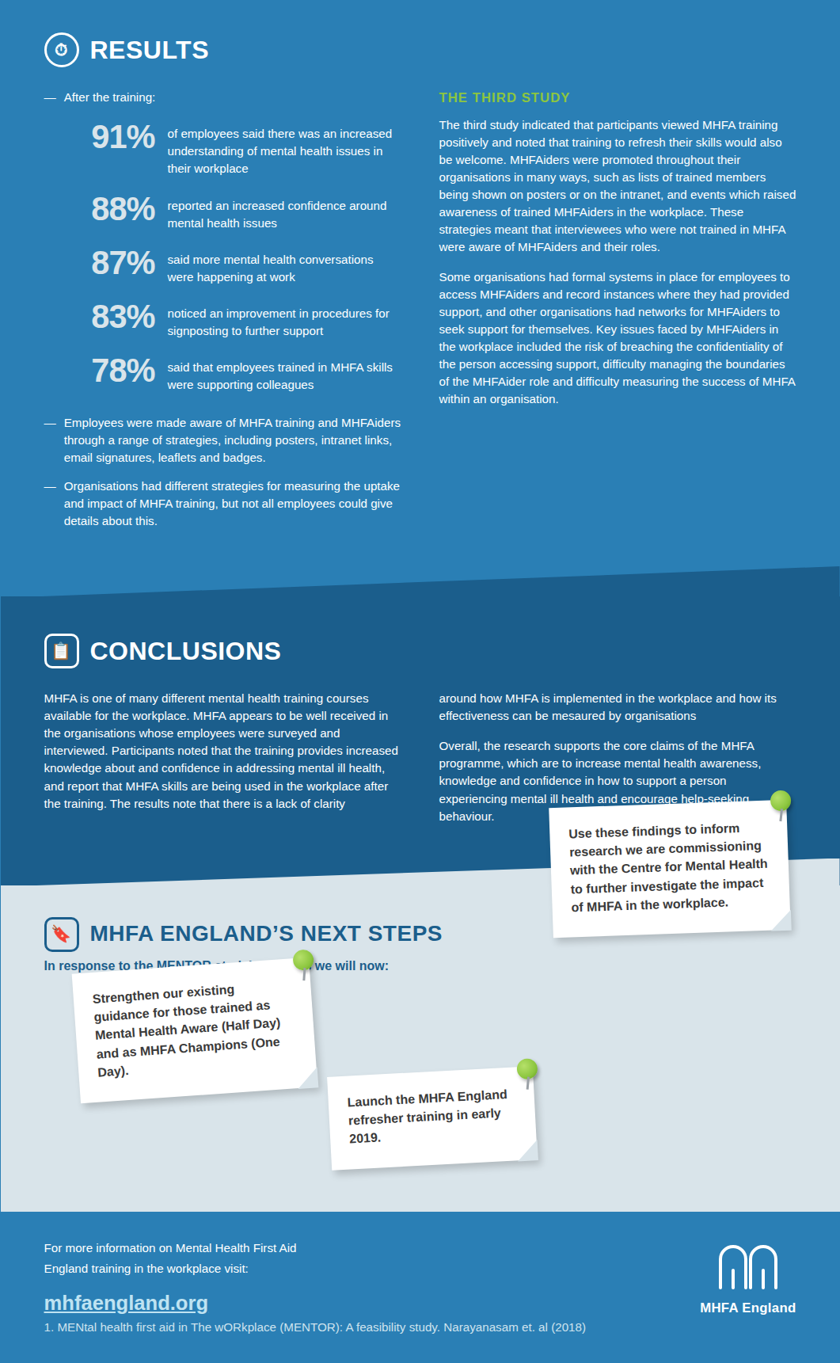⏱RESULTS
—After the training:
91% of employees said there was an increased understanding of mental health issues in their workplace
88% reported an increased confidence around mental health issues
87% said more mental health conversations were happening at work
83% noticed an improvement in procedures for signposting to further support
78% said that employees trained in MHFA skills were supporting colleagues
—Employees were made aware of MHFA training and MHFAiders through a range of strategies, including posters, intranet links, email signatures, leaflets and badges.
—Organisations had different strategies for measuring the uptake and impact of MHFA training, but not all employees could give details about this.
The third study
The third study indicated that participants viewed MHFA training positively and noted that training to refresh their skills would also be welcome. MHFAiders were promoted throughout their organisations in many ways, such as lists of trained members being shown on posters or on the intranet, and events which raised awareness of trained MHFAiders in the workplace. These strategies meant that interviewees who were not trained in MHFA were aware of MHFAiders and their roles.
Some organisations had formal systems in place for employees to access MHFAiders and record instances where they had provided support, and other organisations had networks for MHFAiders to seek support for themselves. Key issues faced by MHFAiders in the workplace included the risk of breaching the confidentiality of the person accessing support, difficulty managing the boundaries of the MHFAider role and difficulty measuring the success of MHFA within an organisation.
📋CONCLUSIONS
MHFA is one of many different mental health training courses available for the workplace. MHFA appears to be well received in the organisations whose employees were surveyed and interviewed. Participants noted that the training provides increased knowledge about and confidence in addressing mental ill health, and report that MHFA skills are being used in the workplace after the training. The results note that there is a lack of clarity
around how MHFA is implemented in the workplace and how its effectiveness can be mesaured by organisations
Overall, the research supports the core claims of the MHFA programme, which are to increase mental health awareness, knowledge and confidence in how to support a person experiencing mental ill health and encourage help-seeking behaviour.
🔖MHFA ENGLAND’S NEXT STEPS
In response to the MENTOR study’s findings we will now:
Use these findings to inform research we are commissioning with the Centre for Mental Health to further investigate the impact of MHFA in the workplace.
Strengthen our existing guidance for those trained as Mental Health Aware (Half Day) and as MHFA Champions (One Day).
Launch the MHFA England refresher training in early 2019.
For more information on Mental Health First Aid
England training in the workplace visit:
mhfaengland.org
MHFA England
1. MENtal health first aid in The wORkplace (MENTOR): A feasibility study. Narayanasam et. al (2018)